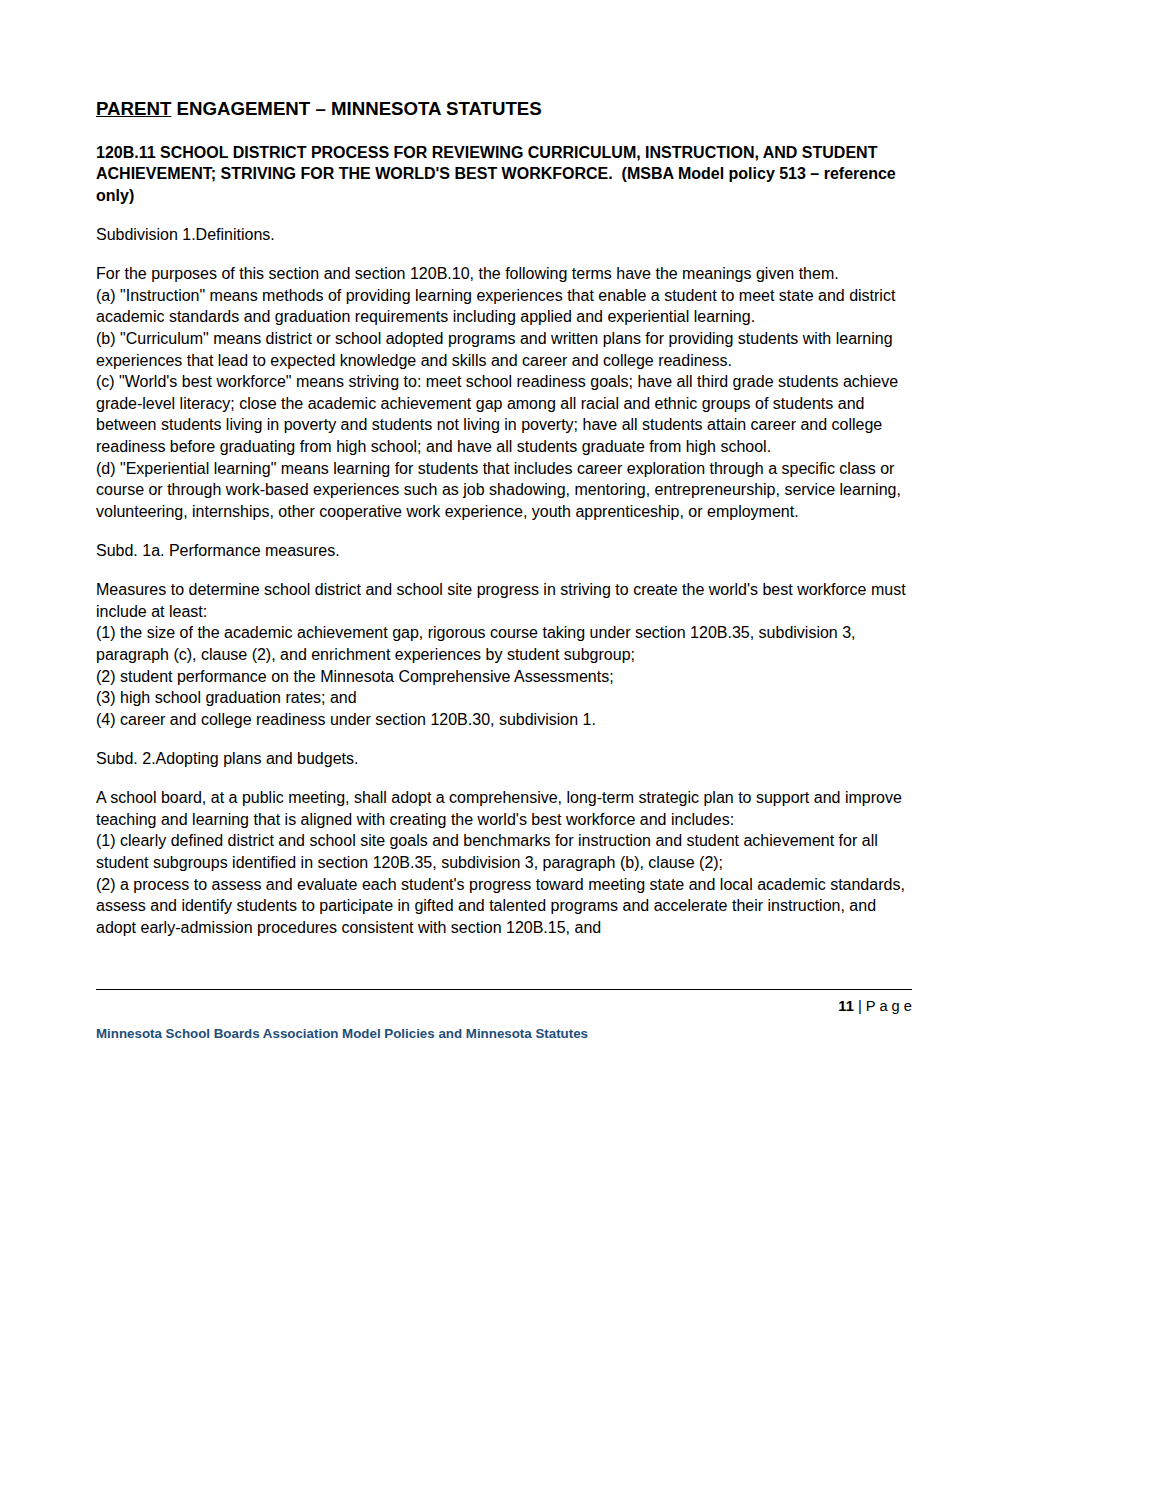PARENT ENGAGEMENT – MINNESOTA STATUTES
120B.11 SCHOOL DISTRICT PROCESS FOR REVIEWING CURRICULUM, INSTRUCTION, AND STUDENT ACHIEVEMENT; STRIVING FOR THE WORLD'S BEST WORKFORCE. (MSBA Model policy 513 – reference only)
Subdivision 1.Definitions.
For the purposes of this section and section 120B.10, the following terms have the meanings given them.
(a) "Instruction" means methods of providing learning experiences that enable a student to meet state and district academic standards and graduation requirements including applied and experiential learning.
(b) "Curriculum" means district or school adopted programs and written plans for providing students with learning experiences that lead to expected knowledge and skills and career and college readiness.
(c) "World's best workforce" means striving to: meet school readiness goals; have all third grade students achieve grade-level literacy; close the academic achievement gap among all racial and ethnic groups of students and between students living in poverty and students not living in poverty; have all students attain career and college readiness before graduating from high school; and have all students graduate from high school.
(d) "Experiential learning" means learning for students that includes career exploration through a specific class or course or through work-based experiences such as job shadowing, mentoring, entrepreneurship, service learning, volunteering, internships, other cooperative work experience, youth apprenticeship, or employment.
Subd. 1a. Performance measures.
Measures to determine school district and school site progress in striving to create the world's best workforce must include at least:
(1) the size of the academic achievement gap, rigorous course taking under section 120B.35, subdivision 3, paragraph (c), clause (2), and enrichment experiences by student subgroup;
(2) student performance on the Minnesota Comprehensive Assessments;
(3) high school graduation rates; and
(4) career and college readiness under section 120B.30, subdivision 1.
Subd. 2.Adopting plans and budgets.
A school board, at a public meeting, shall adopt a comprehensive, long-term strategic plan to support and improve teaching and learning that is aligned with creating the world's best workforce and includes:
(1) clearly defined district and school site goals and benchmarks for instruction and student achievement for all student subgroups identified in section 120B.35, subdivision 3, paragraph (b), clause (2);
(2) a process to assess and evaluate each student's progress toward meeting state and local academic standards, assess and identify students to participate in gifted and talented programs and accelerate their instruction, and adopt early-admission procedures consistent with section 120B.15, and
11 | P a g e
Minnesota School Boards Association Model Policies and Minnesota Statutes